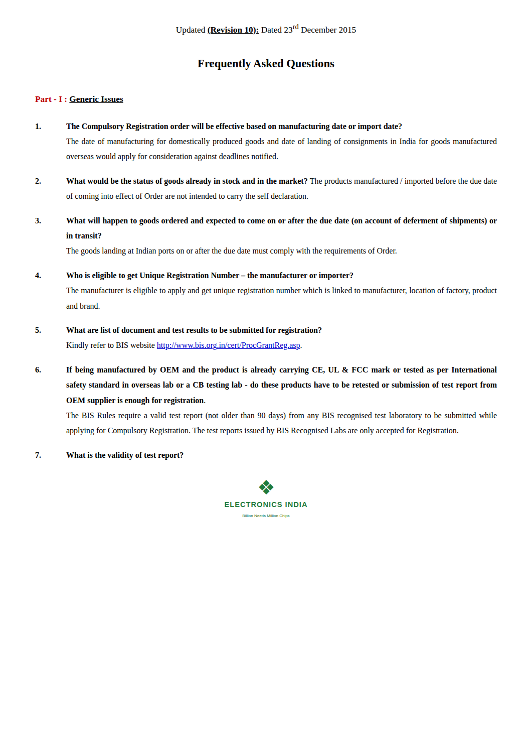Updated (Revision 10): Dated 23rd December 2015
Frequently Asked Questions
Part - I : Generic Issues
1.
The Compulsory Registration order will be effective based on manufacturing date or import date?
The date of manufacturing for domestically produced goods and date of landing of consignments in India for goods manufactured overseas would apply for consideration against deadlines notified.
2.
What would be the status of goods already in stock and in the market? The products manufactured / imported before the due date of coming into effect of Order are not intended to carry the self declaration.
3.
What will happen to goods ordered and expected to come on or after the due date (on account of deferment of shipments) or in transit?
The goods landing at Indian ports on or after the due date must comply with the requirements of Order.
4.
Who is eligible to get Unique Registration Number – the manufacturer or importer?
The manufacturer is eligible to apply and get unique registration number which is linked to manufacturer, location of factory, product and brand.
5.
What are list of document and test results to be submitted for registration?
Kindly refer to BIS website http://www.bis.org.in/cert/ProcGrantReg.asp.
6.
If being manufactured by OEM and the product is already carrying CE, UL & FCC mark or tested as per International safety standard in overseas lab or a CB testing lab - do these products have to be retested or submission of test report from OEM supplier is enough for registration.
The BIS Rules require a valid test report (not older than 90 days) from any BIS recognised test laboratory to be submitted while applying for Compulsory Registration. The test reports issued by BIS Recognised Labs are only accepted for Registration.
7.
What is the validity of test report?
❖
ELECTRONICS INDIA
Billion Needs Million Chips